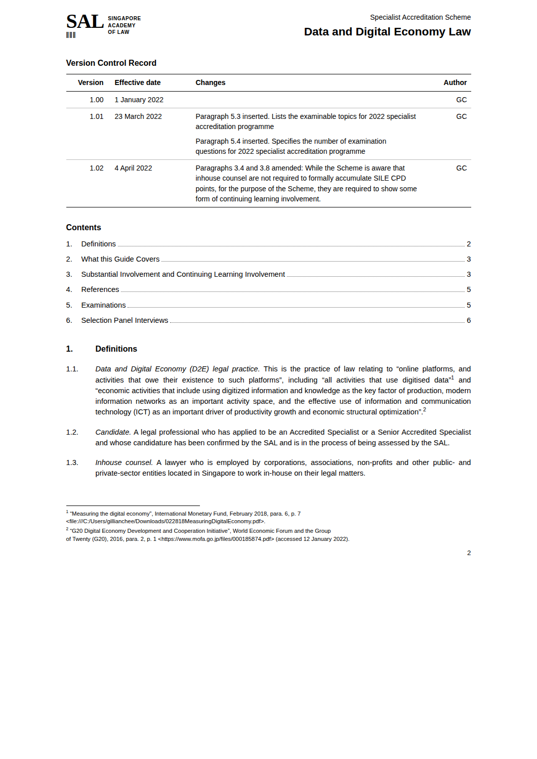SAL‖‖‖
Singapore
Academy
of Law
Specialist Accreditation Scheme
Data and Digital Economy Law
Version Control Record
| Version | Effective date | Changes | Author |
| --- | --- | --- | --- |
| 1.00 | 1 January 2022 | | GC |
| 1.01 | 23 March 2022 | Paragraph 5.3 inserted. Lists the examinable topics for 2022 specialist accreditation programme Paragraph 5.4 inserted. Specifies the number of examination questions for 2022 specialist accreditation programme | GC |
| 1.02 | 4 April 2022 | Paragraphs 3.4 and 3.8 amended: While the Scheme is aware that inhouse counsel are not required to formally accumulate SILE CPD points, for the purpose of the Scheme, they are required to show some form of continuing learning involvement. | GC |
Contents
Definitions 2
What this Guide Covers 3
Substantial Involvement and Continuing Learning Involvement 3
References 5
Examinations 5
Selection Panel Interviews 6
1.
Definitions
1.1.
Data and Digital Economy (D2E) legal practice. This is the practice of law relating to “online platforms, and activities that owe their existence to such platforms”, including “all activities that use digitised data”1 and “economic activities that include using digitized information and knowledge as the key factor of production, modern information networks as an important activity space, and the effective use of information and communication technology (ICT) as an important driver of productivity growth and economic structural optimization”.2
1.2.
Candidate. A legal professional who has applied to be an Accredited Specialist or a Senior Accredited Specialist and whose candidature has been confirmed by the SAL and is in the process of being assessed by the SAL.
1.3.
Inhouse counsel. A lawyer who is employed by corporations, associations, non-profits and other public- and private-sector entities located in Singapore to work in-house on their legal matters.
1 “Measuring the digital economy”, International Monetary Fund, February 2018, para. 6, p. 7
<file:///C:/Users/gillianchee/Downloads/022818MeasuringDigitalEconomy.pdf>.
2 “G20 Digital Economy Development and Cooperation Initiative”, World Economic Forum and the Group
of Twenty (G20), 2016, para. 2, p. 1 <https://www.mofa.go.jp/files/000185874.pdf> (accessed 12 January 2022).
2